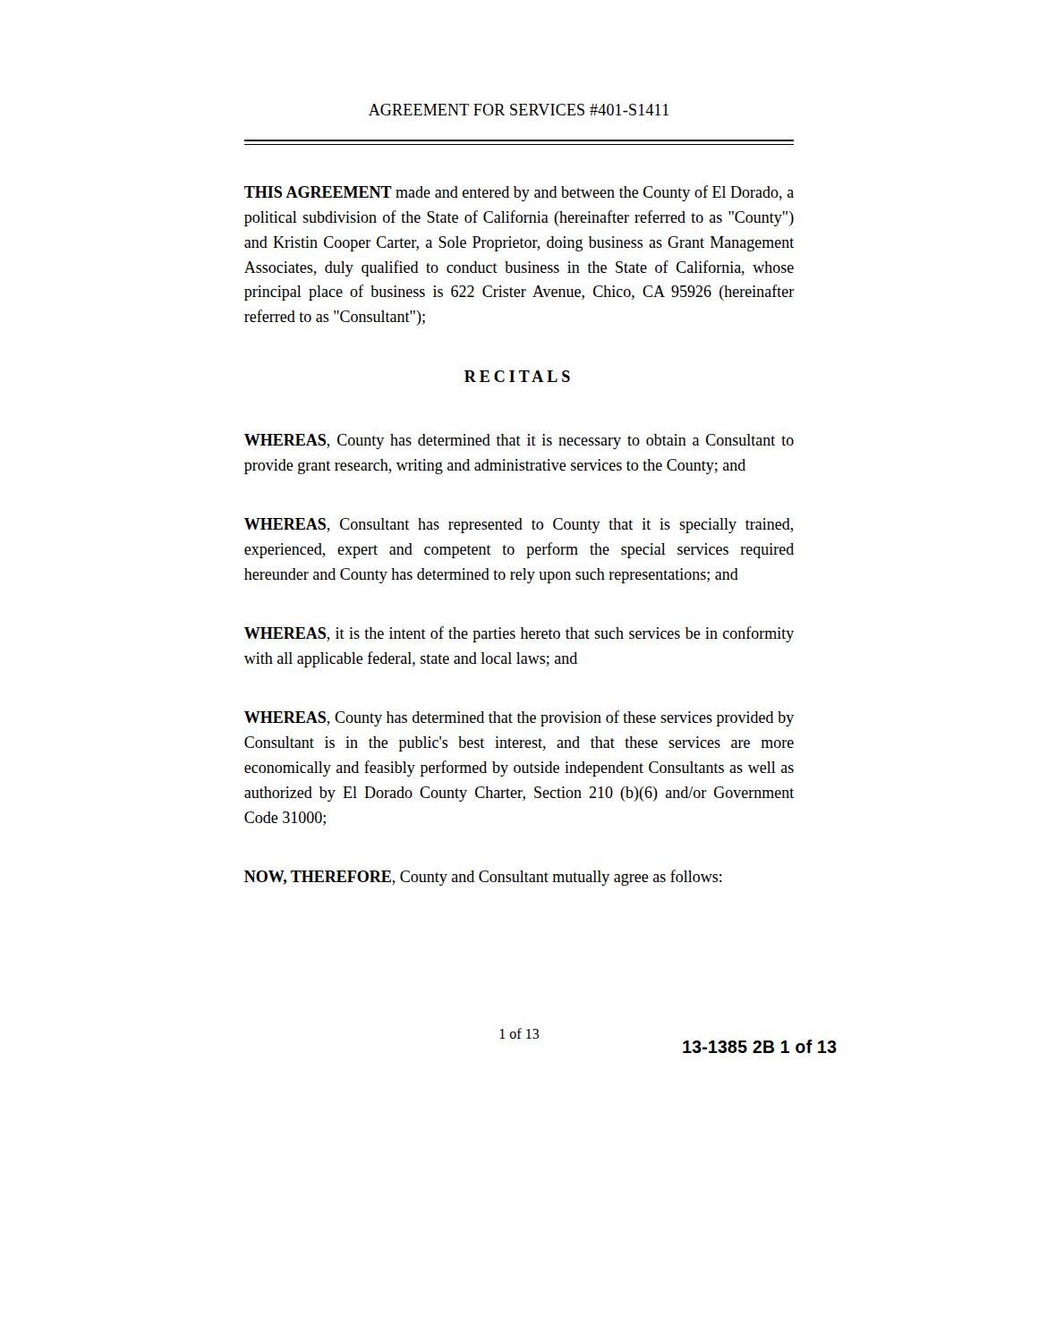AGREEMENT FOR SERVICES #401-S1411
THIS AGREEMENT made and entered by and between the County of El Dorado, a political subdivision of the State of California (hereinafter referred to as "County") and Kristin Cooper Carter, a Sole Proprietor, doing business as Grant Management Associates, duly qualified to conduct business in the State of California, whose principal place of business is 622 Crister Avenue, Chico, CA 95926 (hereinafter referred to as "Consultant");
RECITALS
WHEREAS, County has determined that it is necessary to obtain a Consultant to provide grant research, writing and administrative services to the County; and
WHEREAS, Consultant has represented to County that it is specially trained, experienced, expert and competent to perform the special services required hereunder and County has determined to rely upon such representations; and
WHEREAS, it is the intent of the parties hereto that such services be in conformity with all applicable federal, state and local laws; and
WHEREAS, County has determined that the provision of these services provided by Consultant is in the public's best interest, and that these services are more economically and feasibly performed by outside independent Consultants as well as authorized by El Dorado County Charter, Section 210 (b)(6) and/or Government Code 31000;
NOW, THEREFORE, County and Consultant mutually agree as follows:
1 of 13
13-1385 2B 1 of 13